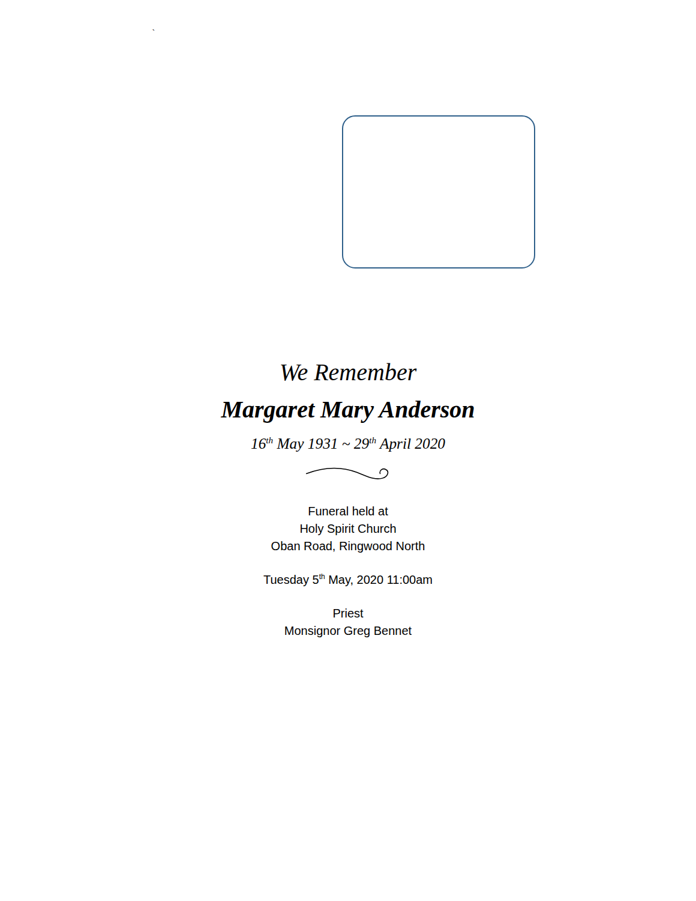`
We Remember
Margaret Mary Anderson
16th May 1931 ~ 29th April 2020
Funeral held at
Holy Spirit Church
Oban Road, Ringwood North
Tuesday 5th May, 2020 11:00am
Priest
Monsignor Greg Bennet